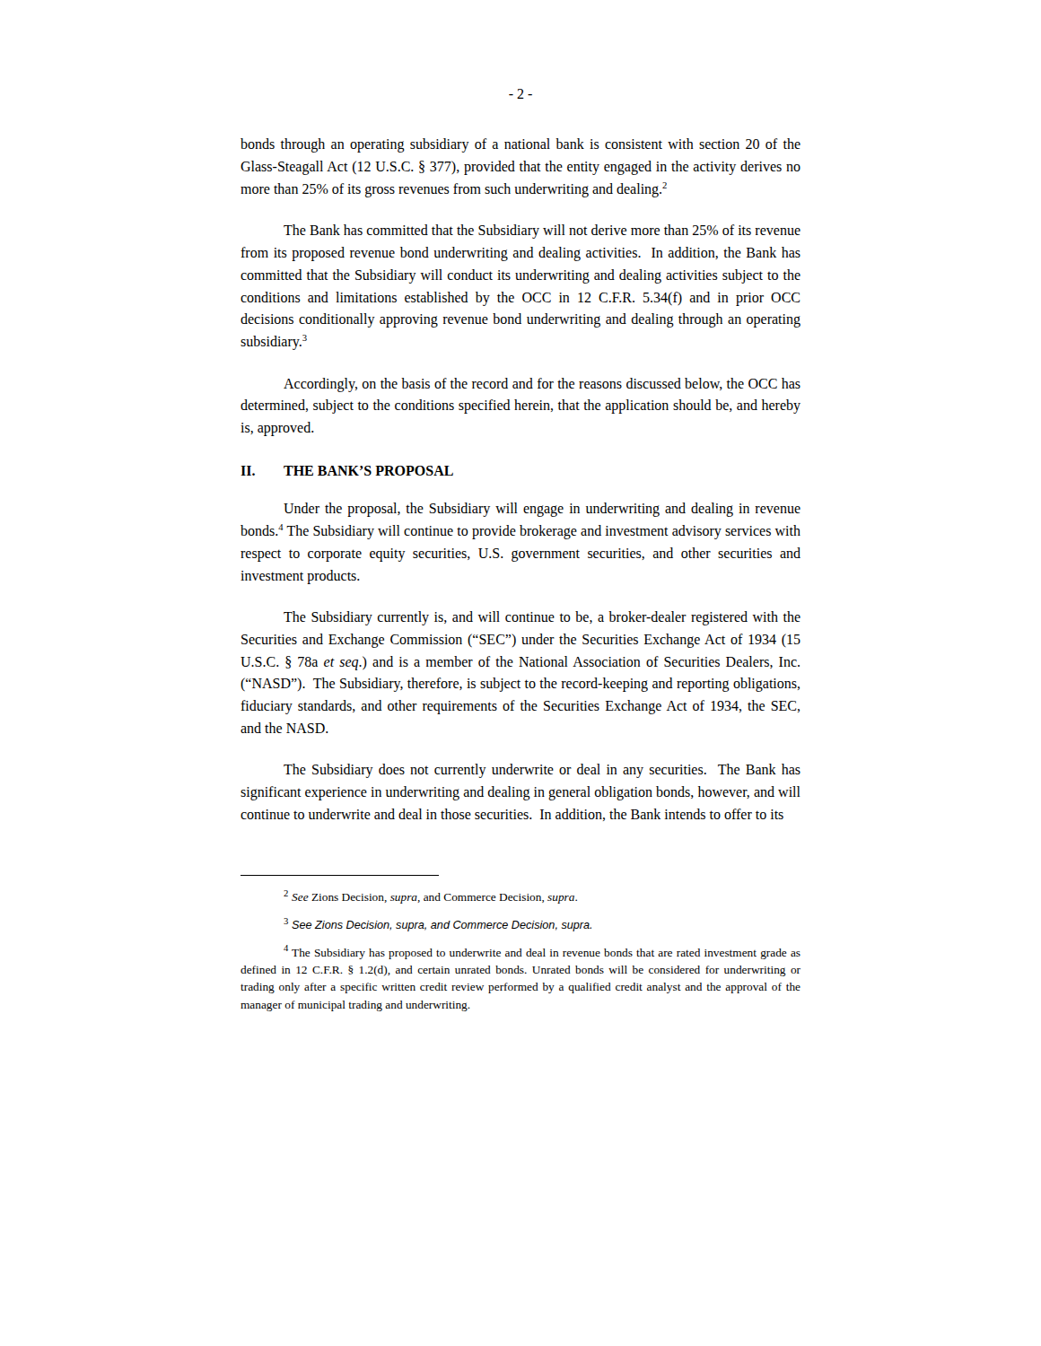- 2 -
bonds through an operating subsidiary of a national bank is consistent with section 20 of the Glass-Steagall Act (12 U.S.C. § 377), provided that the entity engaged in the activity derives no more than 25% of its gross revenues from such underwriting and dealing.2
The Bank has committed that the Subsidiary will not derive more than 25% of its revenue from its proposed revenue bond underwriting and dealing activities. In addition, the Bank has committed that the Subsidiary will conduct its underwriting and dealing activities subject to the conditions and limitations established by the OCC in 12 C.F.R. 5.34(f) and in prior OCC decisions conditionally approving revenue bond underwriting and dealing through an operating subsidiary.3
Accordingly, on the basis of the record and for the reasons discussed below, the OCC has determined, subject to the conditions specified herein, that the application should be, and hereby is, approved.
II. THE BANK’S PROPOSAL
Under the proposal, the Subsidiary will engage in underwriting and dealing in revenue bonds.4 The Subsidiary will continue to provide brokerage and investment advisory services with respect to corporate equity securities, U.S. government securities, and other securities and investment products.
The Subsidiary currently is, and will continue to be, a broker-dealer registered with the Securities and Exchange Commission (“SEC”) under the Securities Exchange Act of 1934 (15 U.S.C. § 78a et seq.) and is a member of the National Association of Securities Dealers, Inc. (“NASD”). The Subsidiary, therefore, is subject to the record-keeping and reporting obligations, fiduciary standards, and other requirements of the Securities Exchange Act of 1934, the SEC, and the NASD.
The Subsidiary does not currently underwrite or deal in any securities. The Bank has significant experience in underwriting and dealing in general obligation bonds, however, and will continue to underwrite and deal in those securities. In addition, the Bank intends to offer to its
2See Zions Decision, supra, and Commerce Decision, supra.
3See Zions Decision, supra, and Commerce Decision, supra.
4The Subsidiary has proposed to underwrite and deal in revenue bonds that are rated investment grade as defined in 12 C.F.R. § 1.2(d), and certain unrated bonds. Unrated bonds will be considered for underwriting or trading only after a specific written credit review performed by a qualified credit analyst and the approval of the manager of municipal trading and underwriting.